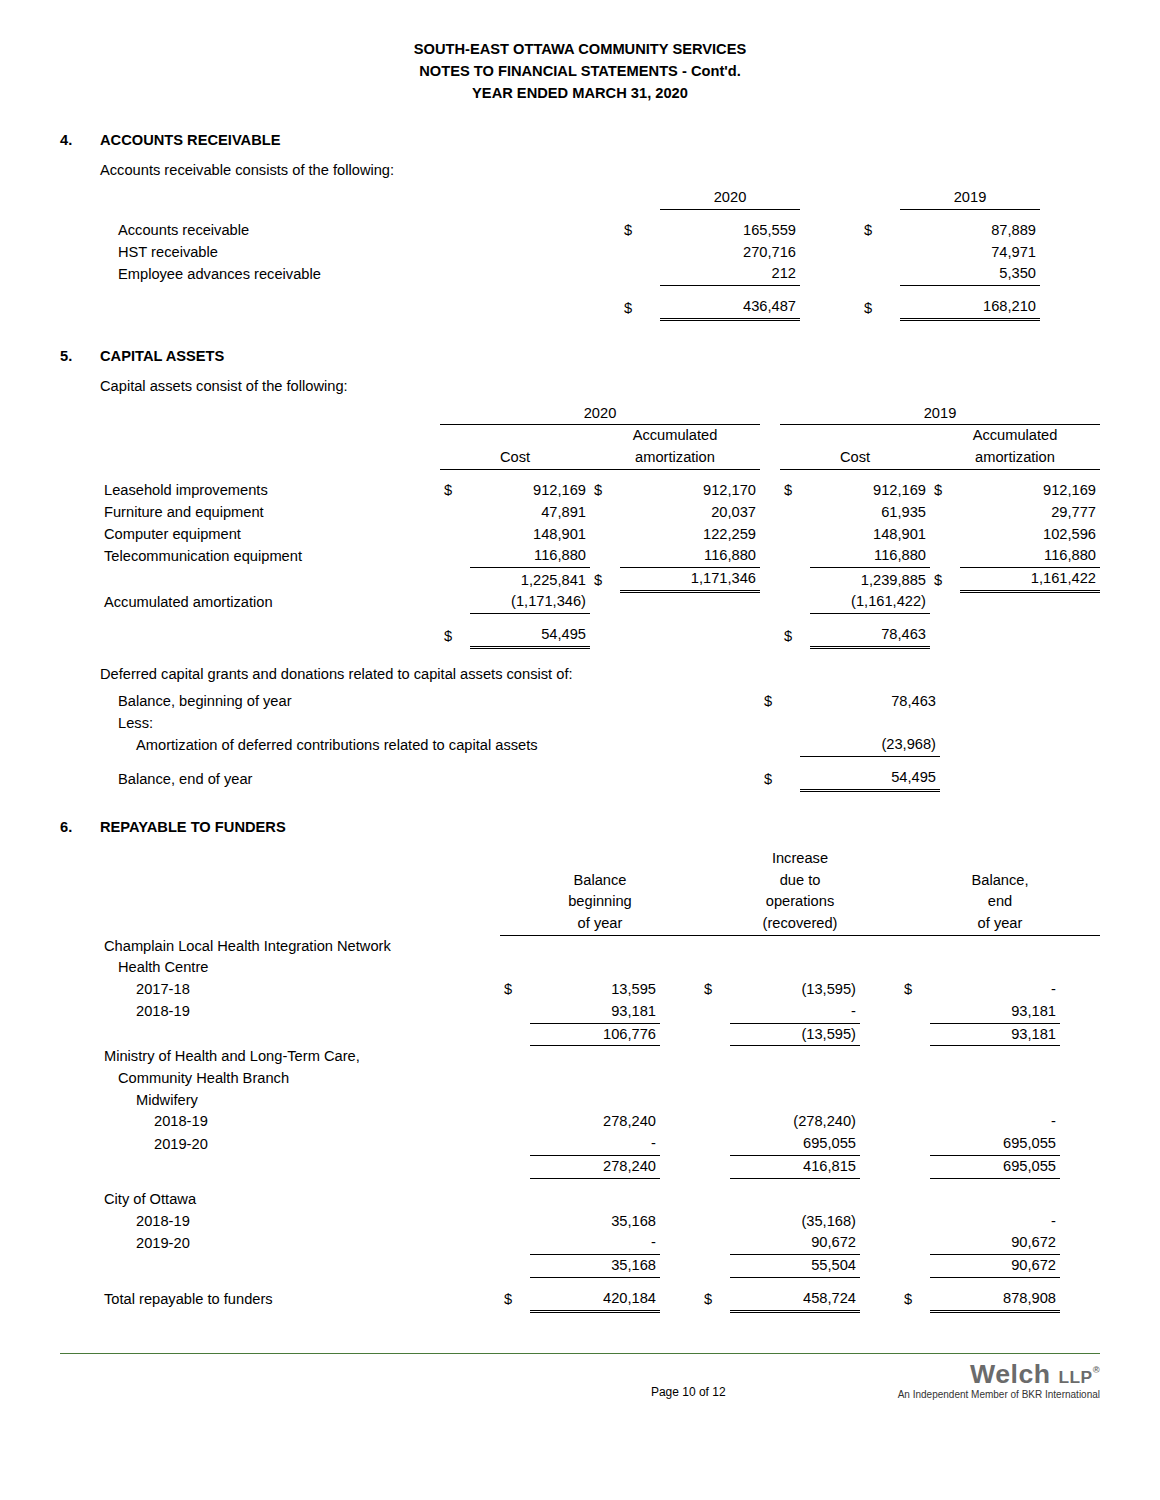SOUTH-EAST OTTAWA COMMUNITY SERVICES
NOTES TO FINANCIAL STATEMENTS - Cont'd.
YEAR ENDED MARCH 31, 2020
4. ACCOUNTS RECEIVABLE
Accounts receivable consists of the following:
| | | 2020 | | | 2019 | |
| Accounts receivable | $ | 165,559 | | $ | 87,889 | |
| HST receivable | | 270,716 | | | 74,971 | |
| Employee advances receivable | | 212 | | | 5,350 | |
| | $ | 436,487 | | $ | 168,210 | |
5. CAPITAL ASSETS
Capital assets consist of the following:
| | 2020 | | 2019 |
| | | Accumulated | | | Accumulated |
| | Cost | amortization | | Cost | amortization |
| Leasehold improvements | $ | 912,169 | $ | 912,170 | | $ | 912,169 | $ | 912,169 |
| Furniture and equipment | | 47,891 | | 20,037 | | | 61,935 | | 29,777 |
| Computer equipment | | 148,901 | | 122,259 | | | 148,901 | | 102,596 |
| Telecommunication equipment | | 116,880 | | 116,880 | | | 116,880 | | 116,880 |
| | | 1,225,841 | $ | 1,171,346 | | | 1,239,885 | $ | 1,161,422 |
| Accumulated amortization | | (1,171,346) | | | | | (1,161,422) | | |
| | $ | 54,495 | | | | $ | 78,463 | | |
Deferred capital grants and donations related to capital assets consist of:
| Balance, beginning of year | $ | 78,463 | |
| Less: | | | |
| Amortization of deferred contributions related to capital assets | | (23,968) | |
| Balance, end of year | $ | 54,495 | |
6. REPAYABLE TO FUNDERS
| | | Increase | |
| | Balance | due to | Balance, |
| | beginning | operations | end |
| | of year | (recovered) | of year |
| Champlain Local Health Integration Network | |
| Health Centre | |
| 2017-18 | $ | 13,595 | | $ | (13,595) | | $ | - | |
| 2018-19 | | 93,181 | | | - | | | 93,181 | |
| | | 106,776 | | | (13,595) | | | 93,181 | |
| Ministry of Health and Long-Term Care, | |
| Community Health Branch | |
| Midwifery | |
| 2018-19 | | 278,240 | | | (278,240) | | | - | |
| 2019-20 | | - | | | 695,055 | | | 695,055 | |
| | | 278,240 | | | 416,815 | | | 695,055 | |
| City of Ottawa | |
| 2018-19 | | 35,168 | | | (35,168) | | | - | |
| 2019-20 | | - | | | 90,672 | | | 90,672 | |
| | | 35,168 | | | 55,504 | | | 90,672 | |
| Total repayable to funders | $ | 420,184 | | $ | 458,724 | | $ | 878,908 | |
Page 10 of 12
Welch LLP®
An Independent Member of BKR International